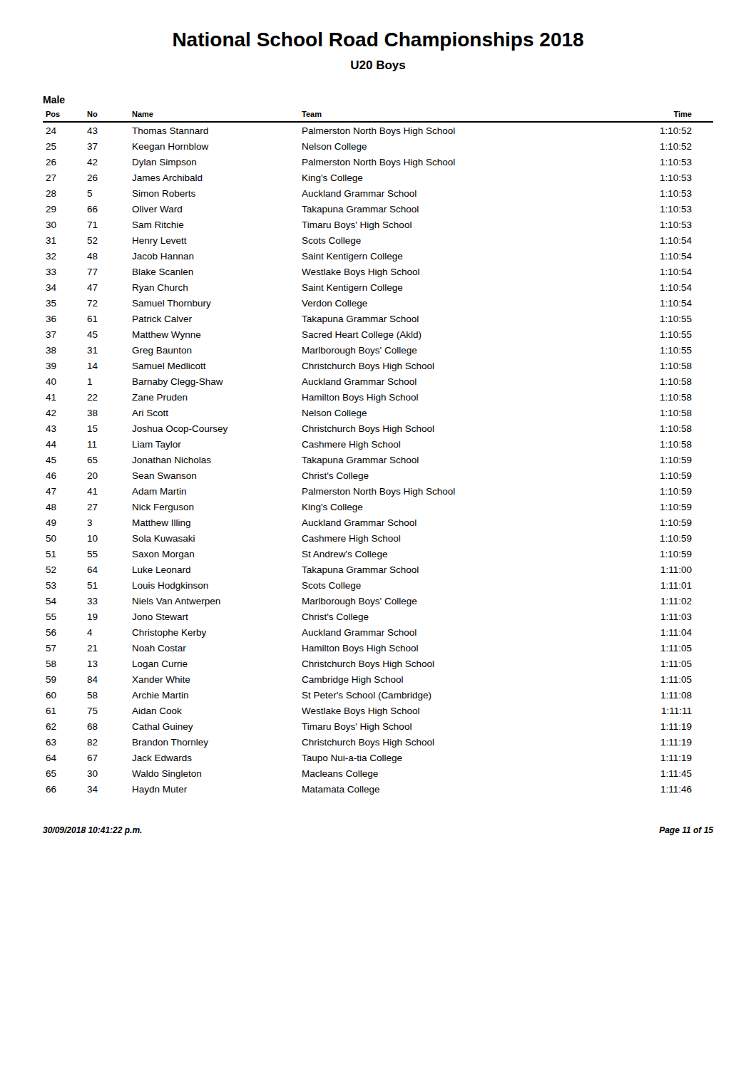National School Road Championships 2018
U20 Boys
Male
| Pos | No | Name | Team | Time |
| --- | --- | --- | --- | --- |
| 24 | 43 | Thomas Stannard | Palmerston North Boys High School | 1:10:52 |
| 25 | 37 | Keegan Hornblow | Nelson College | 1:10:52 |
| 26 | 42 | Dylan Simpson | Palmerston North Boys High School | 1:10:53 |
| 27 | 26 | James Archibald | King's College | 1:10:53 |
| 28 | 5 | Simon Roberts | Auckland Grammar School | 1:10:53 |
| 29 | 66 | Oliver Ward | Takapuna Grammar School | 1:10:53 |
| 30 | 71 | Sam Ritchie | Timaru Boys' High School | 1:10:53 |
| 31 | 52 | Henry Levett | Scots College | 1:10:54 |
| 32 | 48 | Jacob Hannan | Saint Kentigern College | 1:10:54 |
| 33 | 77 | Blake Scanlen | Westlake Boys High School | 1:10:54 |
| 34 | 47 | Ryan Church | Saint Kentigern College | 1:10:54 |
| 35 | 72 | Samuel Thornbury | Verdon College | 1:10:54 |
| 36 | 61 | Patrick Calver | Takapuna Grammar School | 1:10:55 |
| 37 | 45 | Matthew Wynne | Sacred Heart College (Akld) | 1:10:55 |
| 38 | 31 | Greg Baunton | Marlborough Boys' College | 1:10:55 |
| 39 | 14 | Samuel Medlicott | Christchurch Boys High School | 1:10:58 |
| 40 | 1 | Barnaby Clegg-Shaw | Auckland Grammar School | 1:10:58 |
| 41 | 22 | Zane Pruden | Hamilton Boys High School | 1:10:58 |
| 42 | 38 | Ari Scott | Nelson College | 1:10:58 |
| 43 | 15 | Joshua Ocop-Coursey | Christchurch Boys High School | 1:10:58 |
| 44 | 11 | Liam Taylor | Cashmere High School | 1:10:58 |
| 45 | 65 | Jonathan Nicholas | Takapuna Grammar School | 1:10:59 |
| 46 | 20 | Sean Swanson | Christ's College | 1:10:59 |
| 47 | 41 | Adam Martin | Palmerston North Boys High School | 1:10:59 |
| 48 | 27 | Nick Ferguson | King's College | 1:10:59 |
| 49 | 3 | Matthew Illing | Auckland Grammar School | 1:10:59 |
| 50 | 10 | Sola Kuwasaki | Cashmere High School | 1:10:59 |
| 51 | 55 | Saxon Morgan | St Andrew's College | 1:10:59 |
| 52 | 64 | Luke Leonard | Takapuna Grammar School | 1:11:00 |
| 53 | 51 | Louis Hodgkinson | Scots College | 1:11:01 |
| 54 | 33 | Niels Van Antwerpen | Marlborough Boys' College | 1:11:02 |
| 55 | 19 | Jono Stewart | Christ's College | 1:11:03 |
| 56 | 4 | Christophe Kerby | Auckland Grammar School | 1:11:04 |
| 57 | 21 | Noah Costar | Hamilton Boys High School | 1:11:05 |
| 58 | 13 | Logan Currie | Christchurch Boys High School | 1:11:05 |
| 59 | 84 | Xander White | Cambridge High School | 1:11:05 |
| 60 | 58 | Archie Martin | St Peter's School (Cambridge) | 1:11:08 |
| 61 | 75 | Aidan Cook | Westlake Boys High School | 1:11:11 |
| 62 | 68 | Cathal Guiney | Timaru Boys' High School | 1:11:19 |
| 63 | 82 | Brandon Thornley | Christchurch Boys High School | 1:11:19 |
| 64 | 67 | Jack Edwards | Taupo Nui-a-tia College | 1:11:19 |
| 65 | 30 | Waldo Singleton | Macleans College | 1:11:45 |
| 66 | 34 | Haydn Muter | Matamata College | 1:11:46 |
30/09/2018 10:41:22 p.m. Page 11 of 15